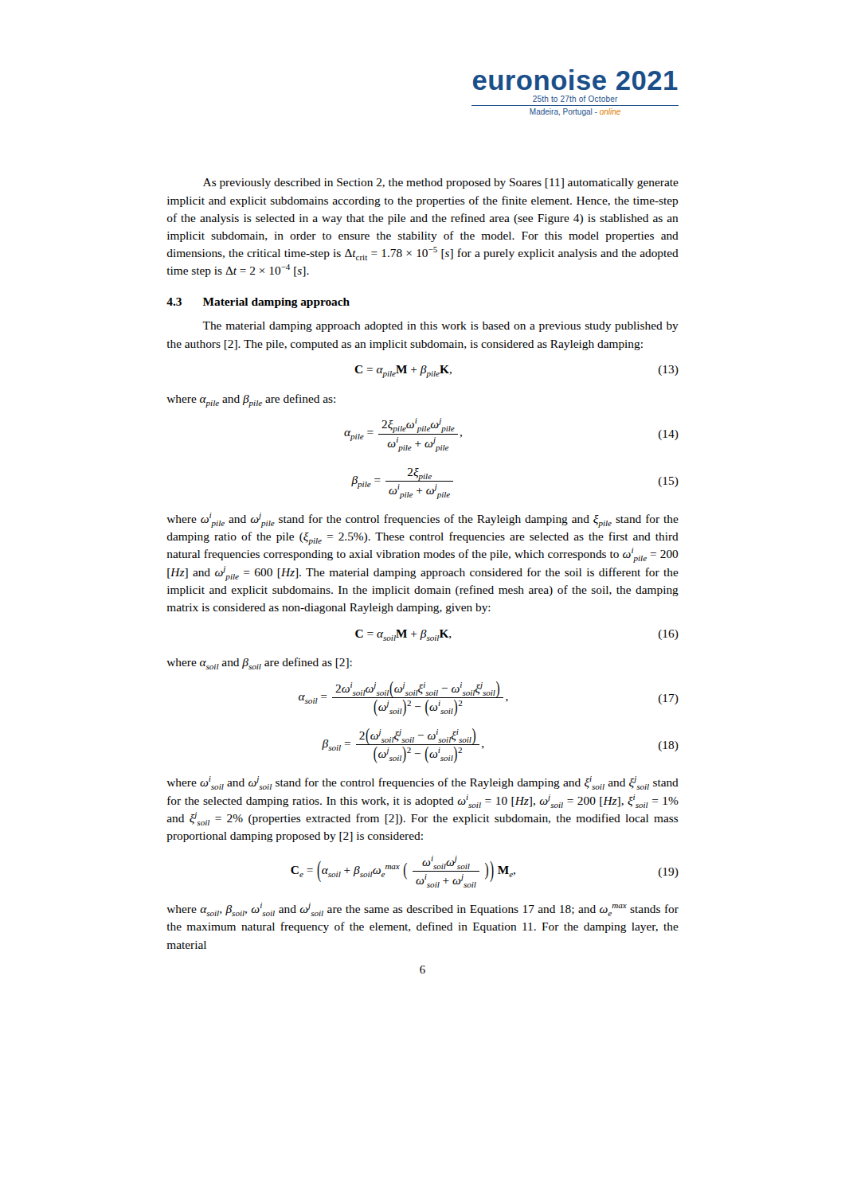euronoise 2021
25th to 27th of October
Madeira, Portugal - online
As previously described in Section 2, the method proposed by Soares [11] automatically generate implicit and explicit subdomains according to the properties of the finite element. Hence, the time-step of the analysis is selected in a way that the pile and the refined area (see Figure 4) is stablished as an implicit subdomain, in order to ensure the stability of the model. For this model properties and dimensions, the critical time-step is Δtcrit = 1.78 × 10−5 [s] for a purely explicit analysis and the adopted time step is Δt = 2 × 10−4 [s].
4.3 Material damping approach
The material damping approach adopted in this work is based on a previous study published by the authors [2]. The pile, computed as an implicit subdomain, is considered as Rayleigh damping:
C = αpileM + βpileK,
(13)
where αpile and βpile are defined as:
αpile = 2ξpileωipileωjpile ωipile + ωjpile ,
(14)
βpile = 2ξpile ωipile + ωjpile
(15)
where ωipile and ωjpile stand for the control frequencies of the Rayleigh damping and ξpile stand for the damping ratio of the pile (ξpile = 2.5%). These control frequencies are selected as the first and third natural frequencies corresponding to axial vibration modes of the pile, which corresponds to ωipile = 200 [Hz] and ωjpile = 600 [Hz]. The material damping approach considered for the soil is different for the implicit and explicit subdomains. In the implicit domain (refined mesh area) of the soil, the damping matrix is considered as non-diagonal Rayleigh damping, given by:
C = αsoilM + βsoilK,
(16)
where αsoil and βsoil are defined as [2]:
αsoil = 2ωisoilωjsoil(ωjsoilξisoil − ωisoilξjsoil) (ωjsoil)2 − (ωisoil)2 ,
(17)
βsoil = 2(ωjsoilξjsoil − ωisoilξisoil) (ωjsoil)2 − (ωisoil)2 ,
(18)
where ωisoil and ωjsoil stand for the control frequencies of the Rayleigh damping and ξisoil and ξjsoil stand for the selected damping ratios. In this work, it is adopted ωisoil = 10 [Hz], ωjsoil = 200 [Hz], ξisoil = 1% and ξjsoil = 2% (properties extracted from [2]). For the explicit subdomain, the modified local mass proportional damping proposed by [2] is considered:
Ce = (αsoil + βsoilωemax ( ωisoilωjsoil ωisoil + ωjsoil )) Me,
(19)
where αsoil, βsoil, ωisoil and ωjsoil are the same as described in Equations 17 and 18; and ωemax stands for the maximum natural frequency of the element, defined in Equation 11. For the damping layer, the material
6